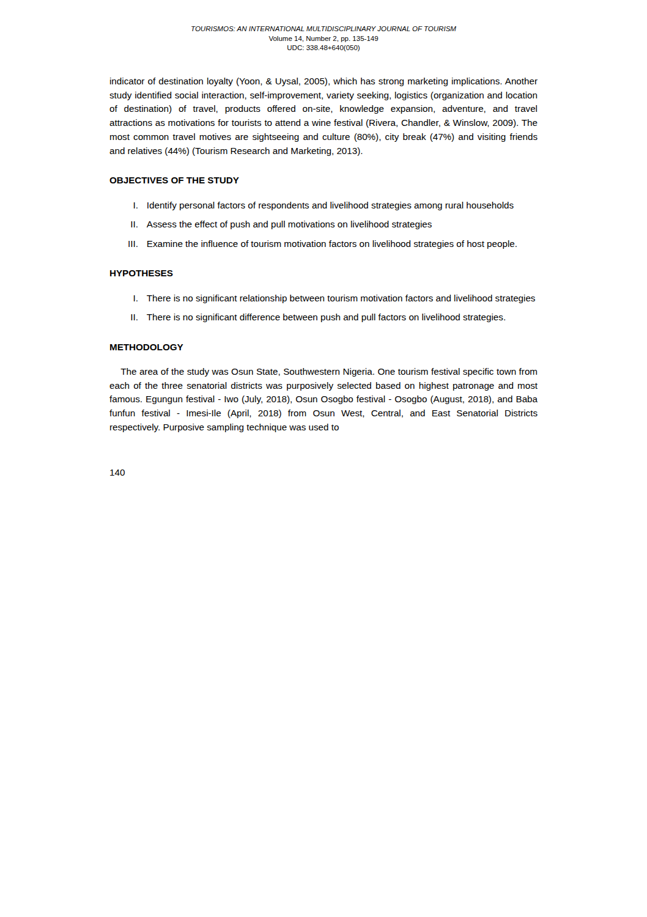TOURISMOS: AN INTERNATIONAL MULTIDISCIPLINARY JOURNAL OF TOURISM
Volume 14, Number 2, pp. 135-149
UDC: 338.48+640(050)
indicator of destination loyalty (Yoon, & Uysal, 2005), which has strong marketing implications. Another study identified social interaction, self-improvement, variety seeking, logistics (organization and location of destination) of travel, products offered on-site, knowledge expansion, adventure, and travel attractions as motivations for tourists to attend a wine festival (Rivera, Chandler, & Winslow, 2009). The most common travel motives are sightseeing and culture (80%), city break (47%) and visiting friends and relatives (44%) (Tourism Research and Marketing, 2013).
OBJECTIVES OF THE STUDY
Identify personal factors of respondents and livelihood strategies among rural households
Assess the effect of push and pull motivations on livelihood strategies
Examine the influence of tourism motivation factors on livelihood strategies of host people.
HYPOTHESES
There is no significant relationship between tourism motivation factors and livelihood strategies
There is no significant difference between push and pull factors on livelihood strategies.
METHODOLOGY
The area of the study was Osun State, Southwestern Nigeria. One tourism festival specific town from each of the three senatorial districts was purposively selected based on highest patronage and most famous. Egungun festival - Iwo (July, 2018), Osun Osogbo festival - Osogbo (August, 2018), and Baba funfun festival - Imesi-Ile (April, 2018) from Osun West, Central, and East Senatorial Districts respectively. Purposive sampling technique was used to
140